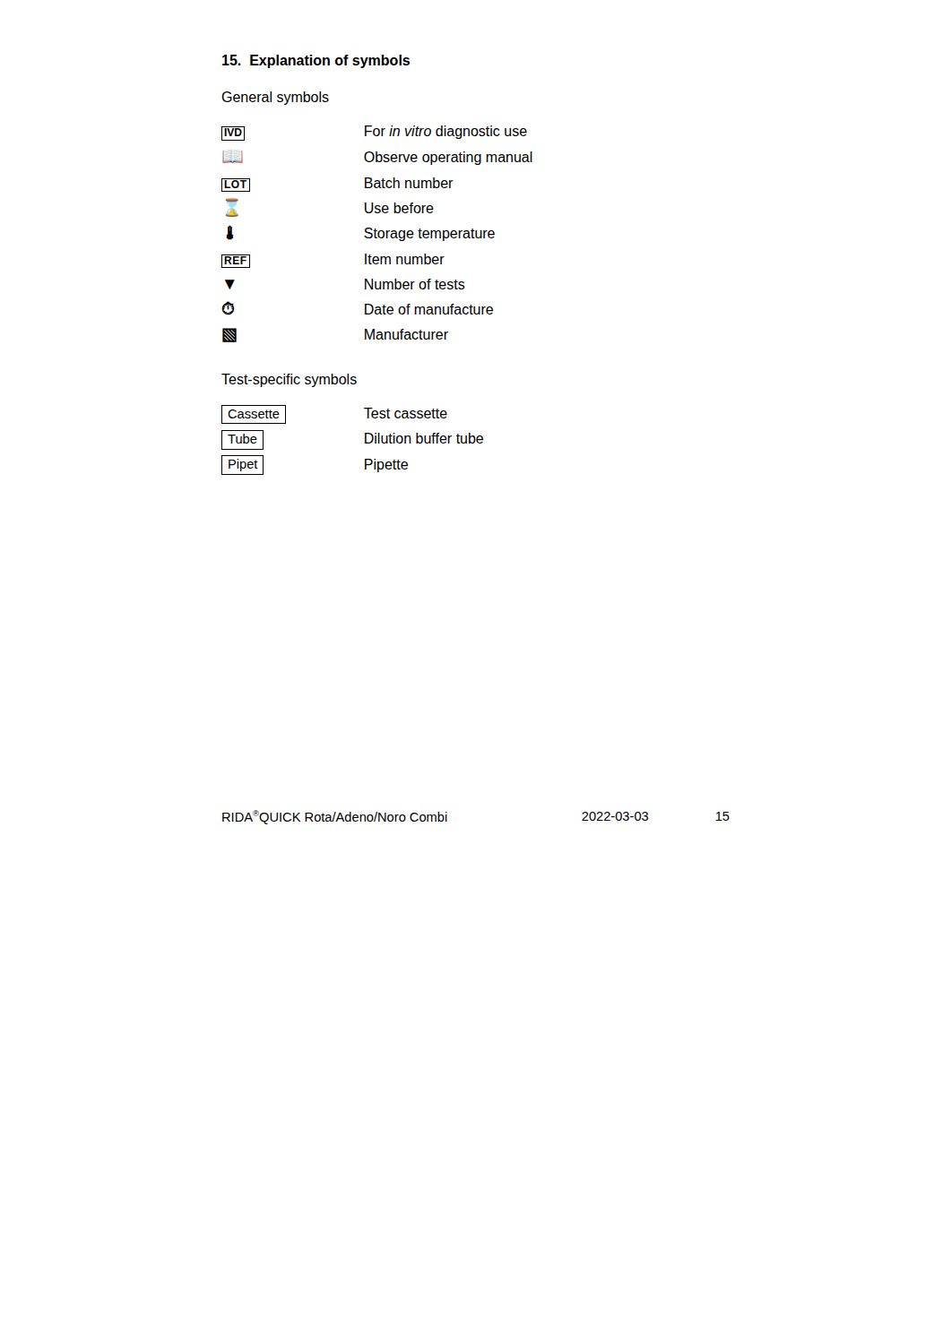15. Explanation of symbols
General symbols
| IVD | For in vitro diagnostic use |
| 📖 | Observe operating manual |
| LOT | Batch number |
| ⌛ | Use before |
| 🌡 | Storage temperature |
| REF | Item number |
| ▼ | Number of tests |
| ⏱ | Date of manufacture |
| ▧ | Manufacturer |
Test-specific symbols
| Cassette | Test cassette |
| Tube | Dilution buffer tube |
| Pipet | Pipette |
RIDA®QUICK Rota/Adeno/Noro Combi
2022-03-03
15